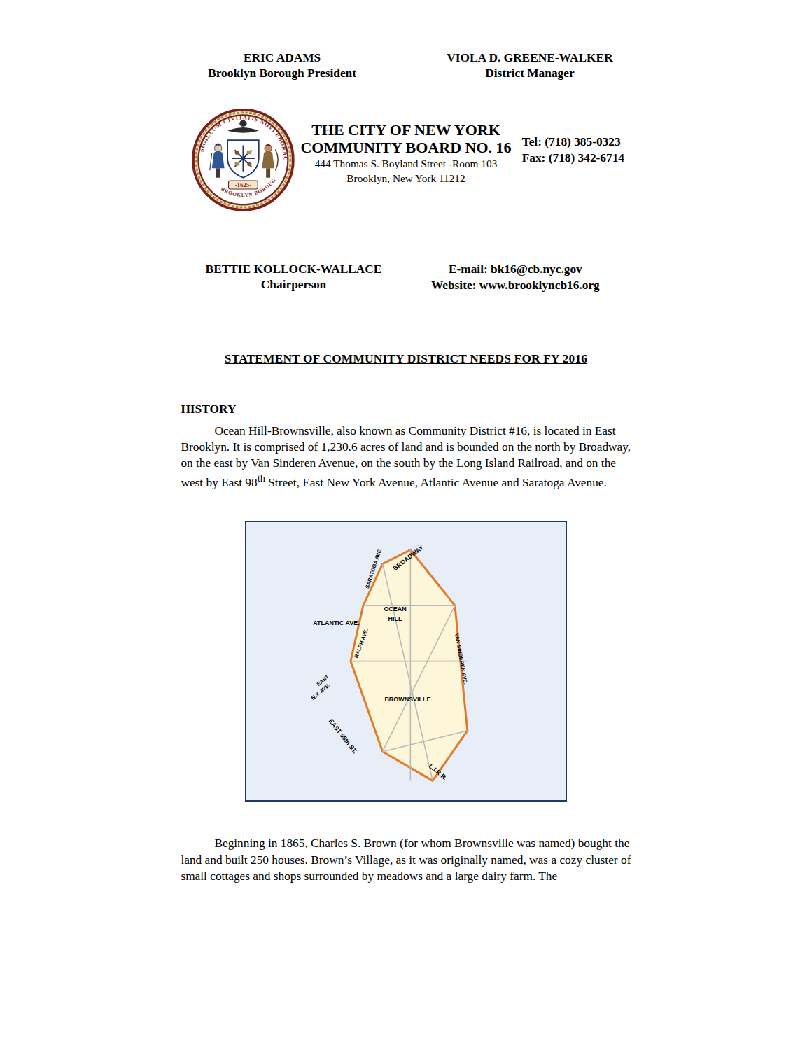ERIC ADAMS
Brooklyn Borough President
VIOLA D. GREENE-WALKER
District Manager
·1625· SIGILLUM CIVITATIS NOVI EBORACI BROOKLYN BOROUGH
THE CITY OF NEW YORK
COMMUNITY BOARD NO. 16
444 Thomas S. Boyland Street -Room 103
Brooklyn, New York 11212
Tel: (718) 385-0323
Fax: (718) 342-6714
BETTIE KOLLOCK-WALLACE
Chairperson
E-mail: bk16@cb.nyc.gov
Website: www.brooklyncb16.org
STATEMENT OF COMMUNITY DISTRICT NEEDS FOR FY 2016
HISTORY
Ocean Hill-Brownsville, also known as Community District #16, is located in East Brooklyn. It is comprised of 1,230.6 acres of land and is bounded on the north by Broadway, on the east by Van Sinderen Avenue, on the south by the Long Island Railroad, and on the west by East 98th Street, East New York Avenue, Atlantic Avenue and Saratoga Avenue.
BROADWAY SARATOGA AVE. ATLANTIC AVE. RALPH AVE. EAST N.Y. AVE. EAST 98th ST. VAN SINDEREN AVE. L.I.R.R. OCEAN HILL BROWNSVILLE
Beginning in 1865, Charles S. Brown (for whom Brownsville was named) bought the land and built 250 houses. Brown’s Village, as it was originally named, was a cozy cluster of small cottages and shops surrounded by meadows and a large dairy farm. The